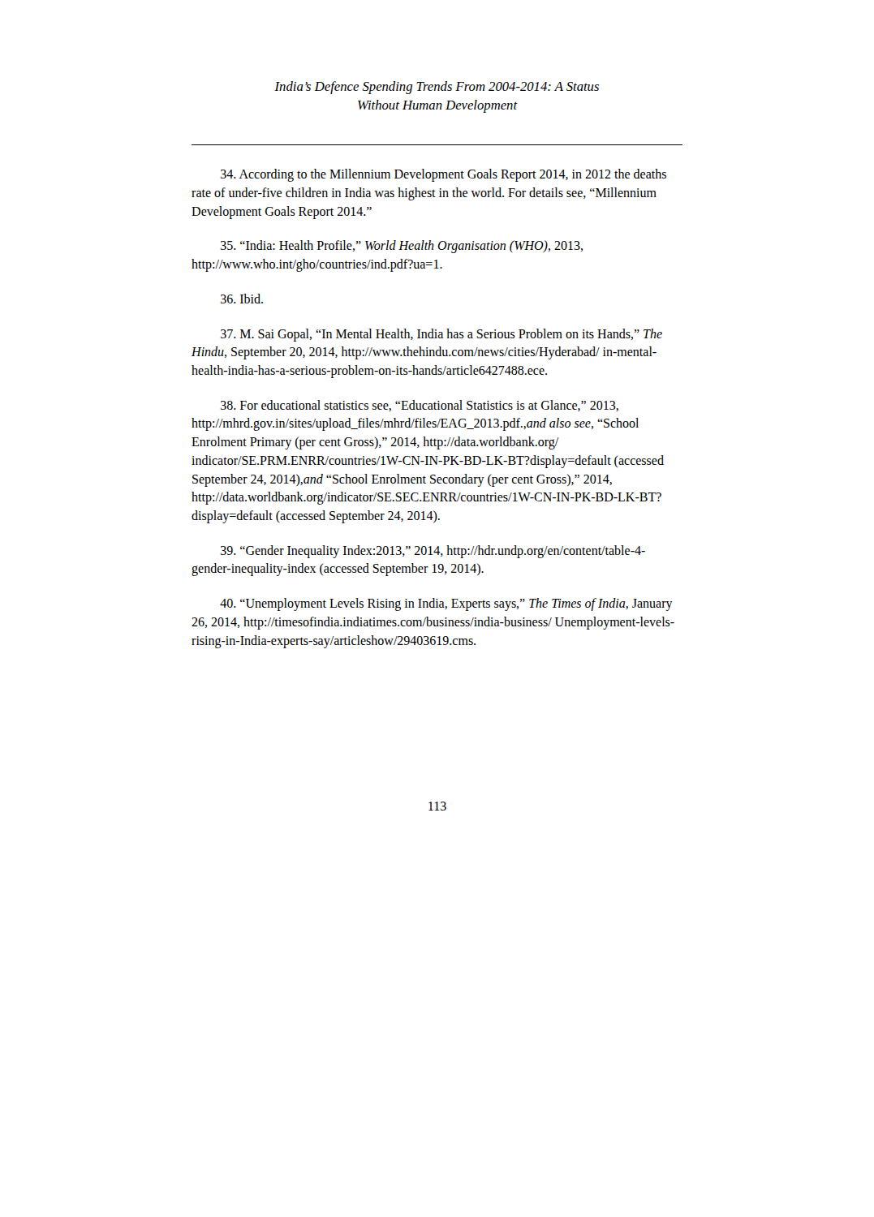India’s Defence Spending Trends From 2004-2014: A Status
Without Human Development
34. According to the Millennium Development Goals Report 2014, in 2012 the deaths rate of under-five children in India was highest in the world. For details see, “Millennium Development Goals Report 2014.”
35. “India: Health Profile,” World Health Organisation (WHO), 2013, http://www.who.int/gho/countries/ind.pdf?ua=1.
36. Ibid.
37. M. Sai Gopal, “In Mental Health, India has a Serious Problem on its Hands,” The Hindu, September 20, 2014, http://www.thehindu.com/news/cities/Hyderabad/ in-mental-health-india-has-a-serious-problem-on-its-hands/article6427488.ece.
38. For educational statistics see, “Educational Statistics is at Glance,” 2013, http://mhrd.gov.in/sites/upload_files/mhrd/files/EAG_2013.pdf.,and also see, “School Enrolment Primary (per cent Gross),” 2014, http://data.worldbank.org/ indicator/SE.PRM.ENRR/countries/1W-CN-IN-PK-BD-LK-BT?display=default (accessed September 24, 2014),and “School Enrolment Secondary (per cent Gross),” 2014, http://data.worldbank.org/indicator/SE.SEC.ENRR/countries/1W-CN-IN-PK-BD-LK-BT?display=default (accessed September 24, 2014).
39. “Gender Inequality Index:2013,” 2014, http://hdr.undp.org/en/content/table-4-gender-inequality-index (accessed September 19, 2014).
40. “Unemployment Levels Rising in India, Experts says,” The Times of India, January 26, 2014, http://timesofindia.indiatimes.com/business/india-business/ Unemployment-levels-rising-in-India-experts-say/articleshow/29403619.cms.
113